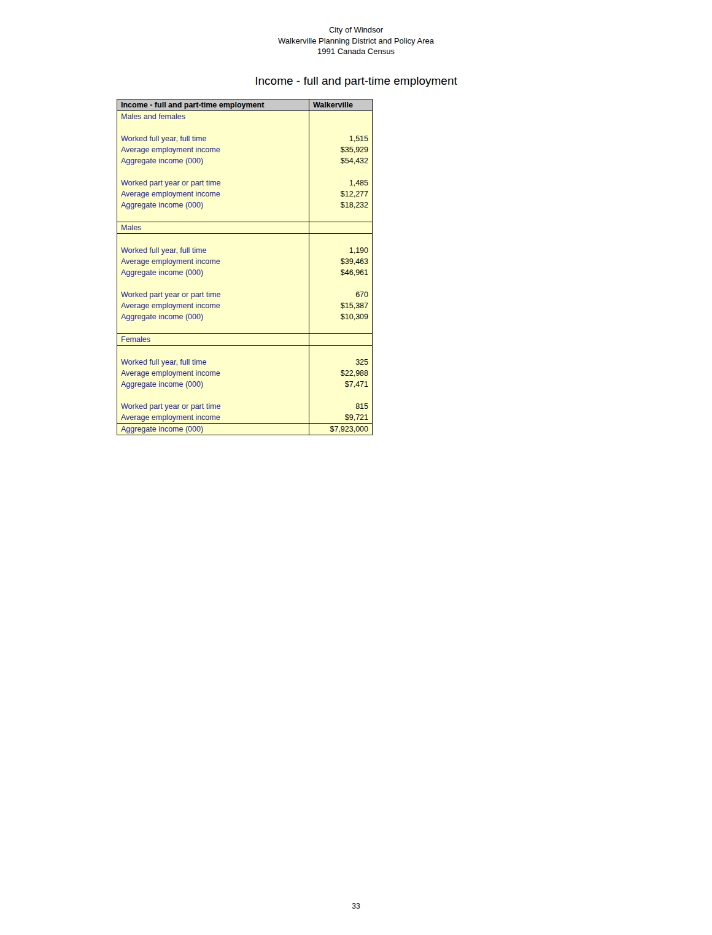City of Windsor
Walkerville Planning District and Policy Area
1991 Canada Census
Income - full and part-time employment
| Income - full and part-time employment | Walkerville |
| --- | --- |
| Males and females | |
| Worked full year, full time | 1,515 |
| Average employment income | $35,929 |
| Aggregate income (000) | $54,432 |
| Worked part year or part time | 1,485 |
| Average employment income | $12,277 |
| Aggregate income (000) | $18,232 |
| Males | |
| Worked full year, full time | 1,190 |
| Average employment income | $39,463 |
| Aggregate income (000) | $46,961 |
| Worked part year or part time | 670 |
| Average employment income | $15,387 |
| Aggregate income (000) | $10,309 |
| Females | |
| Worked full year, full time | 325 |
| Average employment income | $22,988 |
| Aggregate income (000) | $7,471 |
| Worked part year or part time | 815 |
| Average employment income | $9,721 |
| Aggregate income (000) | $7,923,000 |
33